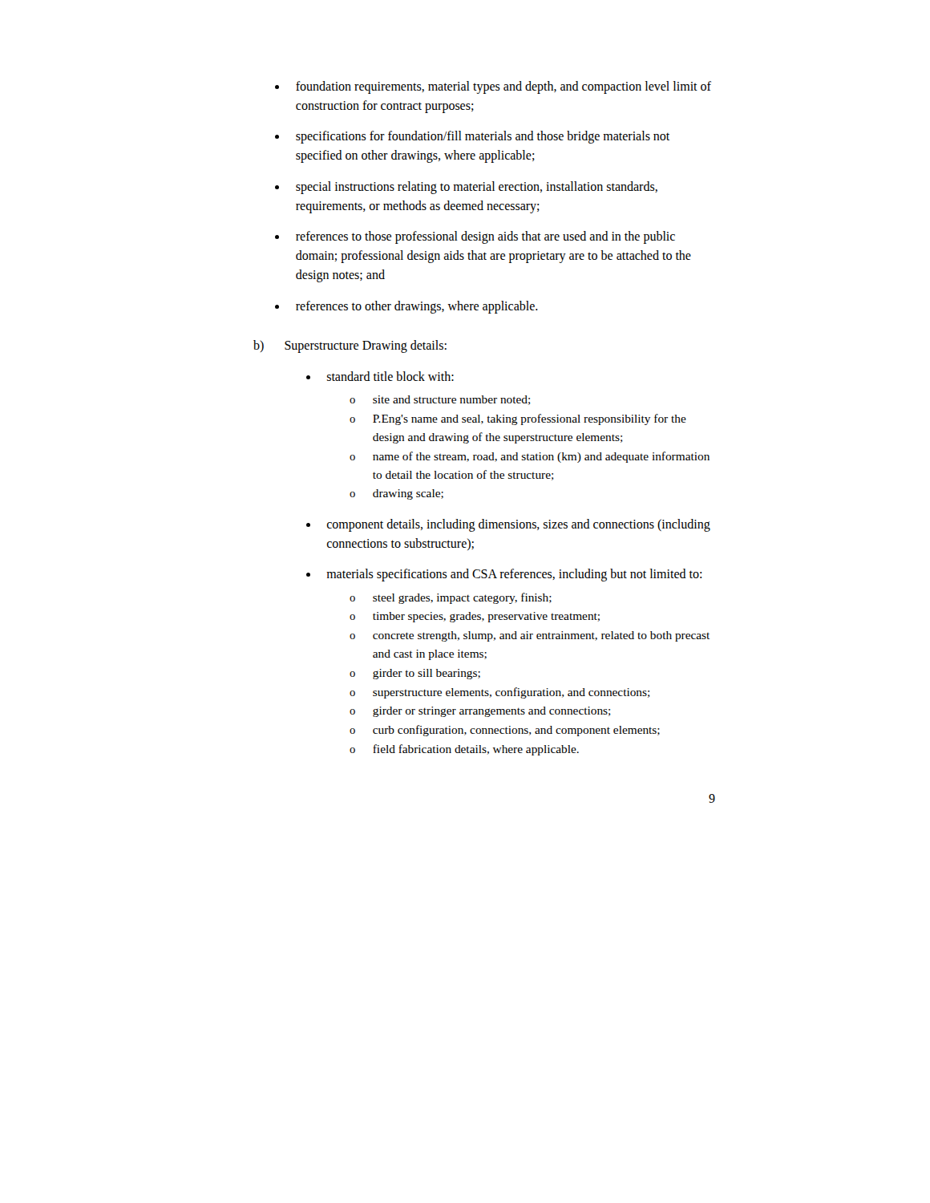foundation requirements, material types and depth, and compaction level limit of construction for contract purposes;
specifications for foundation/fill materials and those bridge materials not specified on other drawings, where applicable;
special instructions relating to material erection, installation standards, requirements, or methods as deemed necessary;
references to those professional design aids that are used and in the public domain; professional design aids that are proprietary are to be attached to the design notes; and
references to other drawings, where applicable.
b)
Superstructure Drawing details:
standard title block with:
site and structure number noted;
P.Eng's name and seal, taking professional responsibility for the design and drawing of the superstructure elements;
name of the stream, road, and station (km) and adequate information to detail the location of the structure;
drawing scale;
component details, including dimensions, sizes and connections (including connections to substructure);
materials specifications and CSA references, including but not limited to:
steel grades, impact category, finish;
timber species, grades, preservative treatment;
concrete strength, slump, and air entrainment, related to both precast and cast in place items;
girder to sill bearings;
superstructure elements, configuration, and connections;
girder or stringer arrangements and connections;
curb configuration, connections, and component elements;
field fabrication details, where applicable.
9